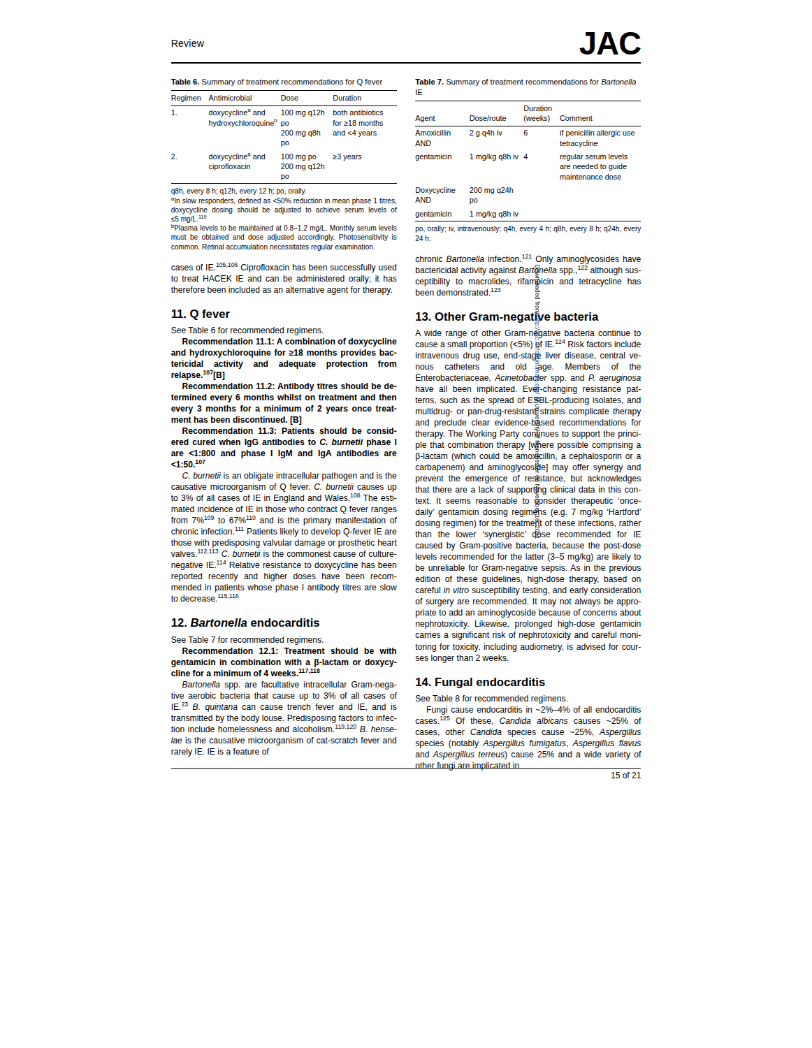Review
JAC
Table 6. Summary of treatment recommendations for Q fever
| Regimen | Antimicrobial | Dose | Duration |
| --- | --- | --- | --- |
| 1. | doxycycline a and hydroxychloroquine b | 100 mg q12h po 200 mg q8h po | both antibiotics for ≥18 months and <4 years |
| 2. | doxycycline a and ciprofloxacin | 100 mg po 200 mg q12h po | ≥3 years |
q8h, every 8 h; q12h, every 12 h; po, orally.
aIn slow responders, defined as <50% reduction in mean phase 1 titres, doxycycline dosing should be adjusted to achieve serum levels of ≤5 mg/L.119
bPlasma levels to be maintained at 0.8–1.2 mg/L. Monthly serum levels must be obtained and dose adjusted accordingly. Photosensitivity is common. Retinal accumulation necessitates regular examination.
cases of IE.105,106 Ciprofloxacin has been successfully used to treat HACEK IE and can be administered orally; it has therefore been included as an alternative agent for therapy.
11. Q fever
See Table 6 for recommended regimens.
Recommendation 11.1: A combination of doxycycline and hydroxychloroquine for ≥18 months provides bactericidal activity and adequate protection from relapse.107[B]
Recommendation 11.2: Antibody titres should be determined every 6 months whilst on treatment and then every 3 months for a minimum of 2 years once treatment has been discontinued. [B]
Recommendation 11.3: Patients should be considered cured when IgG antibodies to C. burnetii phase I are <1:800 and phase I IgM and IgA antibodies are <1:50.107
C. burnetii is an obligate intracellular pathogen and is the causative microorganism of Q fever. C. burnetii causes up to 3% of all cases of IE in England and Wales.108 The estimated incidence of IE in those who contract Q fever ranges from 7%109 to 67%110 and is the primary manifestation of chronic infection.111 Patients likely to develop Q-fever IE are those with predisposing valvular damage or prosthetic heart valves.112,113 C. burnetii is the commonest cause of culture-negative IE.114 Relative resistance to doxycycline has been reported recently and higher doses have been recommended in patients whose phase I antibody titres are slow to decrease.115,116
12. Bartonella endocarditis
See Table 7 for recommended regimens.
Recommendation 12.1: Treatment should be with gentamicin in combination with a β-lactam or doxycycline for a minimum of 4 weeks.117,118
Bartonella spp. are facultative intracellular Gram-negative aerobic bacteria that cause up to 3% of all cases of IE.23 B. quintana can cause trench fever and IE, and is transmitted by the body louse. Predisposing factors to infection include homelessness and alcoholism.119,120 B. henselae is the causative microorganism of cat-scratch fever and rarely IE. IE is a feature of
Table 7. Summary of treatment recommendations for Bartonella IE
| Agent | Dose/route | Duration (weeks) | Comment |
| --- | --- | --- | --- |
| Amoxicillin AND | 2 g q4h iv | 6 | if penicillin allergic use tetracycline |
| gentamicin | 1 mg/kg q8h iv | 4 | regular serum levels are needed to guide maintenance dose |
| Doxycycline AND | 200 mg q24h po | | |
| gentamicin | 1 mg/kg q8h iv | | |
po, orally; iv, intravenously; q4h, every 4 h; q8h, every 8 h; q24h, every 24 h.
chronic Bartonella infection.121 Only aminoglycosides have bactericidal activity against Bartonella spp.,122 although susceptibility to macrolides, rifampicin and tetracycline has been demonstrated.123
13. Other Gram-negative bacteria
A wide range of other Gram-negative bacteria continue to cause a small proportion (<5%) of IE.124 Risk factors include intravenous drug use, end-stage liver disease, central venous catheters and old age. Members of the Enterobacteriaceae, Acinetobacter spp. and P. aeruginosa have all been implicated. Ever-changing resistance patterns, such as the spread of ESBL-producing isolates, and multidrug- or pan-drug-resistant strains complicate therapy and preclude clear evidence-based recommendations for therapy. The Working Party continues to support the principle that combination therapy [where possible comprising a β-lactam (which could be amoxicillin, a cephalosporin or a carbapenem) and aminoglycoside] may offer synergy and prevent the emergence of resistance, but acknowledges that there are a lack of supporting clinical data in this context. It seems reasonable to consider therapeutic ‘once-daily’ gentamicin dosing regimens (e.g. 7 mg/kg ‘Hartford’ dosing regimen) for the treatment of these infections, rather than the lower ‘synergistic’ dose recommended for IE caused by Gram-positive bacteria, because the post-dose levels recommended for the latter (3–5 mg/kg) are likely to be unreliable for Gram-negative sepsis. As in the previous edition of these guidelines, high-dose therapy, based on careful in vitro susceptibility testing, and early consideration of surgery are recommended. It may not always be appropriate to add an aminoglycoside because of concerns about nephrotoxicity. Likewise, prolonged high-dose gentamicin carries a significant risk of nephrotoxicity and careful monitoring for toxicity, including audiometry, is advised for courses longer than 2 weeks.
14. Fungal endocarditis
See Table 8 for recommended regimens.
Fungi cause endocarditis in ~2%–4% of all endocarditis cases.125 Of these, Candida albicans causes ~25% of cases, other Candida species cause ~25%, Aspergillus species (notably Aspergillus fumigatus, Aspergillus flavus and Aspergillus terreus) cause 25% and a wide variety of other fungi are implicated in
Downloaded from http://jac.oxfordjournals.org/ at University of Manchester on November 18, 2011
15 of 21